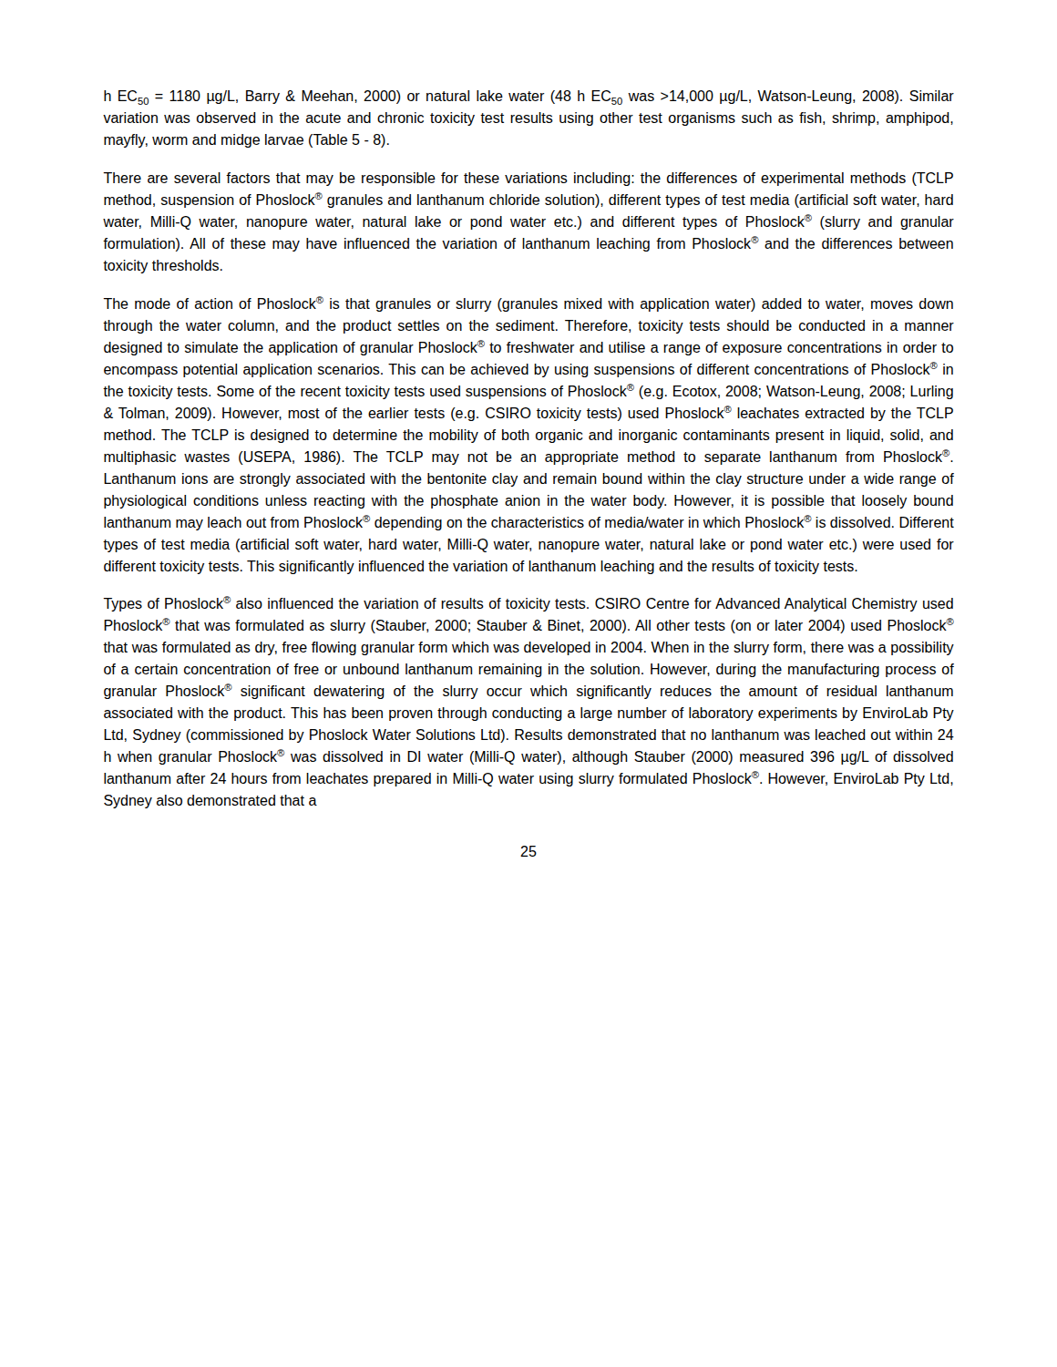h EC50 = 1180 µg/L, Barry & Meehan, 2000) or natural lake water (48 h EC50 was >14,000 µg/L, Watson-Leung, 2008). Similar variation was observed in the acute and chronic toxicity test results using other test organisms such as fish, shrimp, amphipod, mayfly, worm and midge larvae (Table 5 - 8).
There are several factors that may be responsible for these variations including: the differences of experimental methods (TCLP method, suspension of Phoslock® granules and lanthanum chloride solution), different types of test media (artificial soft water, hard water, Milli-Q water, nanopure water, natural lake or pond water etc.) and different types of Phoslock® (slurry and granular formulation). All of these may have influenced the variation of lanthanum leaching from Phoslock® and the differences between toxicity thresholds.
The mode of action of Phoslock® is that granules or slurry (granules mixed with application water) added to water, moves down through the water column, and the product settles on the sediment. Therefore, toxicity tests should be conducted in a manner designed to simulate the application of granular Phoslock® to freshwater and utilise a range of exposure concentrations in order to encompass potential application scenarios. This can be achieved by using suspensions of different concentrations of Phoslock® in the toxicity tests. Some of the recent toxicity tests used suspensions of Phoslock® (e.g. Ecotox, 2008; Watson-Leung, 2008; Lurling & Tolman, 2009). However, most of the earlier tests (e.g. CSIRO toxicity tests) used Phoslock® leachates extracted by the TCLP method. The TCLP is designed to determine the mobility of both organic and inorganic contaminants present in liquid, solid, and multiphasic wastes (USEPA, 1986). The TCLP may not be an appropriate method to separate lanthanum from Phoslock®. Lanthanum ions are strongly associated with the bentonite clay and remain bound within the clay structure under a wide range of physiological conditions unless reacting with the phosphate anion in the water body. However, it is possible that loosely bound lanthanum may leach out from Phoslock® depending on the characteristics of media/water in which Phoslock® is dissolved. Different types of test media (artificial soft water, hard water, Milli-Q water, nanopure water, natural lake or pond water etc.) were used for different toxicity tests. This significantly influenced the variation of lanthanum leaching and the results of toxicity tests.
Types of Phoslock® also influenced the variation of results of toxicity tests. CSIRO Centre for Advanced Analytical Chemistry used Phoslock® that was formulated as slurry (Stauber, 2000; Stauber & Binet, 2000). All other tests (on or later 2004) used Phoslock® that was formulated as dry, free flowing granular form which was developed in 2004. When in the slurry form, there was a possibility of a certain concentration of free or unbound lanthanum remaining in the solution. However, during the manufacturing process of granular Phoslock® significant dewatering of the slurry occur which significantly reduces the amount of residual lanthanum associated with the product. This has been proven through conducting a large number of laboratory experiments by EnviroLab Pty Ltd, Sydney (commissioned by Phoslock Water Solutions Ltd). Results demonstrated that no lanthanum was leached out within 24 h when granular Phoslock® was dissolved in DI water (Milli-Q water), although Stauber (2000) measured 396 µg/L of dissolved lanthanum after 24 hours from leachates prepared in Milli-Q water using slurry formulated Phoslock®. However, EnviroLab Pty Ltd, Sydney also demonstrated that a
25